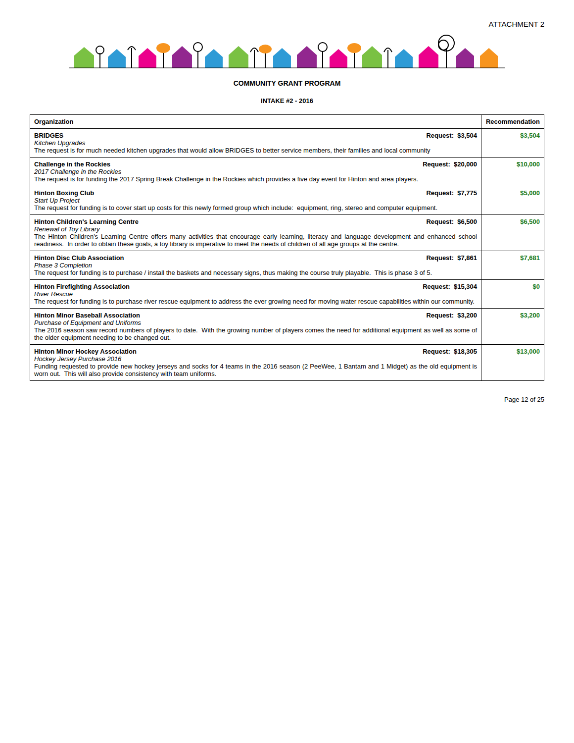ATTACHMENT 2
COMMUNITY GRANT PROGRAM
INTAKE #2 - 2016
| Organization | Recommendation |
| --- | --- |
| BRIDGES Request: $3,504 Kitchen Upgrades The request is for much needed kitchen upgrades that would allow BRIDGES to better service members, their families and local community | $3,504 |
| Challenge in the Rockies Request: $20,000 2017 Challenge in the Rockies The request is for funding the 2017 Spring Break Challenge in the Rockies which provides a five day event for Hinton and area players. | $10,000 |
| Hinton Boxing Club Request: $7,775 Start Up Project The request for funding is to cover start up costs for this newly formed group which include: equipment, ring, stereo and computer equipment. | $5,000 |
| Hinton Children's Learning Centre Request: $6,500 Renewal of Toy Library The Hinton Children's Learning Centre offers many activities that encourage early learning, literacy and language development and enhanced school readiness. In order to obtain these goals, a toy library is imperative to meet the needs of children of all age groups at the centre. | $6,500 |
| Hinton Disc Club Association Request: $7,861 Phase 3 Completion The request for funding is to purchase / install the baskets and necessary signs, thus making the course truly playable. This is phase 3 of 5. | $7,681 |
| Hinton Firefighting Association Request: $15,304 River Rescue The request for funding is to purchase river rescue equipment to address the ever growing need for moving water rescue capabilities within our community. | $0 |
| Hinton Minor Baseball Association Request: $3,200 Purchase of Equipment and Uniforms The 2016 season saw record numbers of players to date. With the growing number of players comes the need for additional equipment as well as some of the older equipment needing to be changed out. | $3,200 |
| Hinton Minor Hockey Association Request: $18,305 Hockey Jersey Purchase 2016 Funding requested to provide new hockey jerseys and socks for 4 teams in the 2016 season (2 PeeWee, 1 Bantam and 1 Midget) as the old equipment is worn out. This will also provide consistency with team uniforms. | $13,000 |
Page 12 of 25